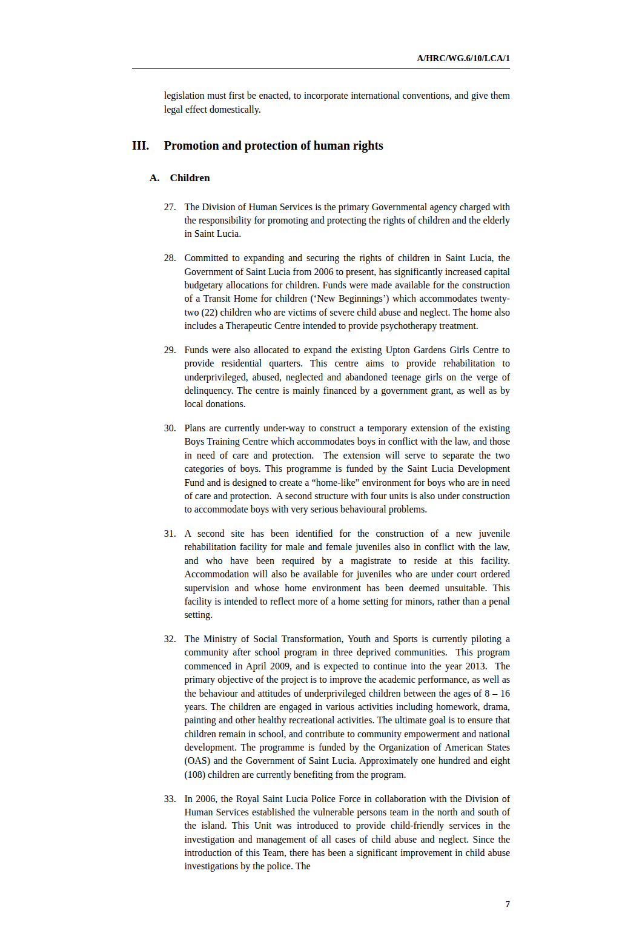A/HRC/WG.6/10/LCA/1
legislation must first be enacted, to incorporate international conventions, and give them legal effect domestically.
III. Promotion and protection of human rights
A. Children
27. The Division of Human Services is the primary Governmental agency charged with the responsibility for promoting and protecting the rights of children and the elderly in Saint Lucia.
28. Committed to expanding and securing the rights of children in Saint Lucia, the Government of Saint Lucia from 2006 to present, has significantly increased capital budgetary allocations for children. Funds were made available for the construction of a Transit Home for children (‘New Beginnings’) which accommodates twenty-two (22) children who are victims of severe child abuse and neglect. The home also includes a Therapeutic Centre intended to provide psychotherapy treatment.
29. Funds were also allocated to expand the existing Upton Gardens Girls Centre to provide residential quarters. This centre aims to provide rehabilitation to underprivileged, abused, neglected and abandoned teenage girls on the verge of delinquency. The centre is mainly financed by a government grant, as well as by local donations.
30. Plans are currently under-way to construct a temporary extension of the existing Boys Training Centre which accommodates boys in conflict with the law, and those in need of care and protection. The extension will serve to separate the two categories of boys. This programme is funded by the Saint Lucia Development Fund and is designed to create a “home-like” environment for boys who are in need of care and protection. A second structure with four units is also under construction to accommodate boys with very serious behavioural problems.
31. A second site has been identified for the construction of a new juvenile rehabilitation facility for male and female juveniles also in conflict with the law, and who have been required by a magistrate to reside at this facility. Accommodation will also be available for juveniles who are under court ordered supervision and whose home environment has been deemed unsuitable. This facility is intended to reflect more of a home setting for minors, rather than a penal setting.
32. The Ministry of Social Transformation, Youth and Sports is currently piloting a community after school program in three deprived communities. This program commenced in April 2009, and is expected to continue into the year 2013. The primary objective of the project is to improve the academic performance, as well as the behaviour and attitudes of underprivileged children between the ages of 8 – 16 years. The children are engaged in various activities including homework, drama, painting and other healthy recreational activities. The ultimate goal is to ensure that children remain in school, and contribute to community empowerment and national development. The programme is funded by the Organization of American States (OAS) and the Government of Saint Lucia. Approximately one hundred and eight (108) children are currently benefiting from the program.
33. In 2006, the Royal Saint Lucia Police Force in collaboration with the Division of Human Services established the vulnerable persons team in the north and south of the island. This Unit was introduced to provide child-friendly services in the investigation and management of all cases of child abuse and neglect. Since the introduction of this Team, there has been a significant improvement in child abuse investigations by the police. The
7